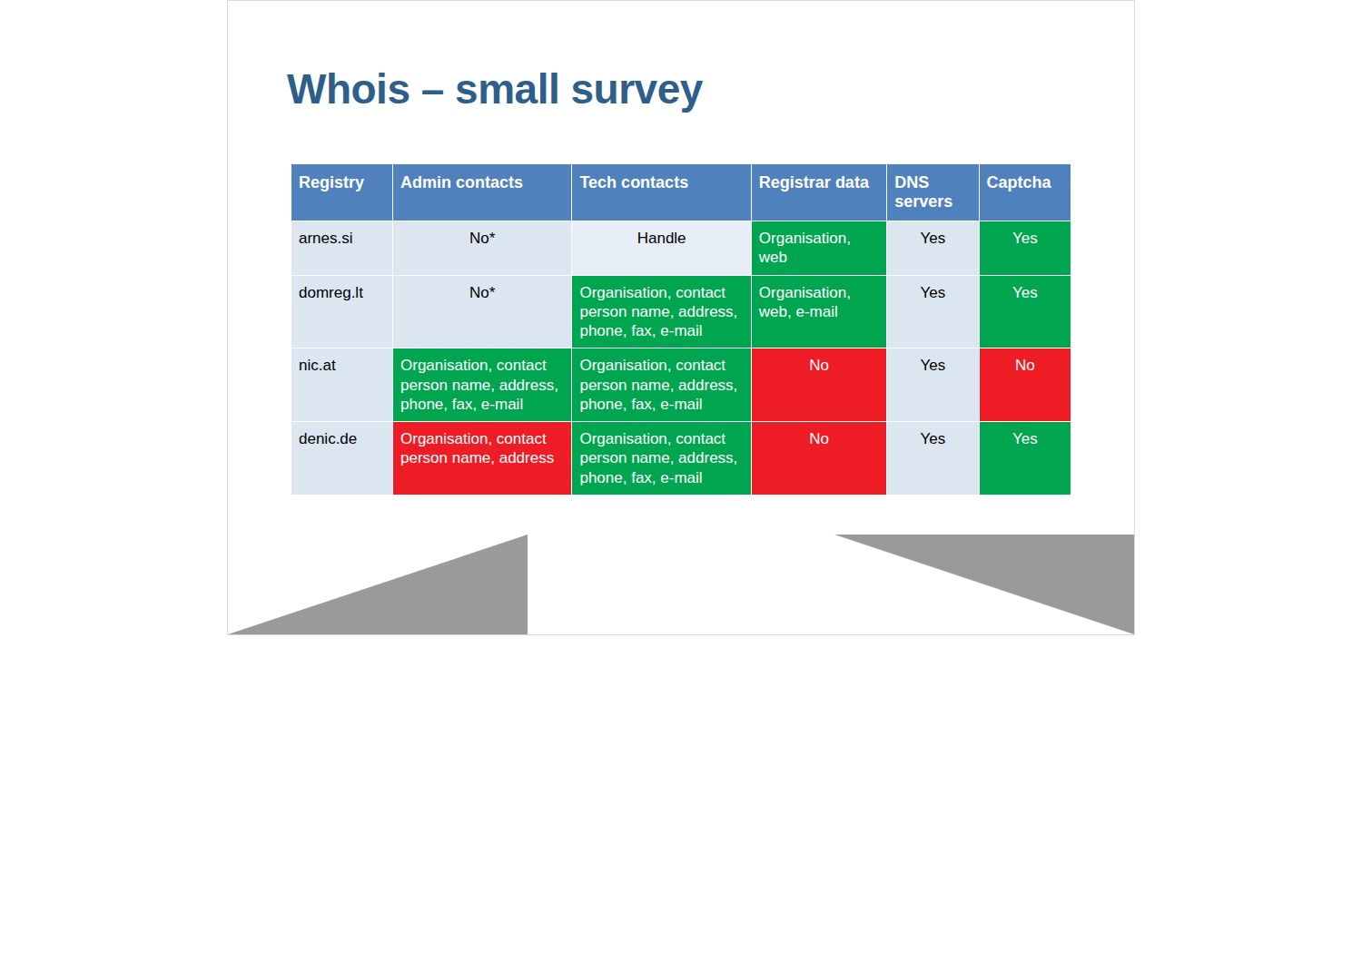Whois – small survey
| Registry | Admin contacts | Tech contacts | Registrar data | DNS servers | Captcha |
| --- | --- | --- | --- | --- | --- |
| arnes.si | No* | Handle | Organisation, web | Yes | Yes |
| domreg.lt | No* | Organisation, contact person name, address, phone, fax, e-mail | Organisation, web, e-mail | Yes | Yes |
| nic.at | Organisation, contact person name, address, phone, fax, e-mail | Organisation, contact person name, address, phone, fax, e-mail | No | Yes | No |
| denic.de | Organisation, contact person name, address | Organisation, contact person name, address, phone, fax, e-mail | No | Yes | Yes |